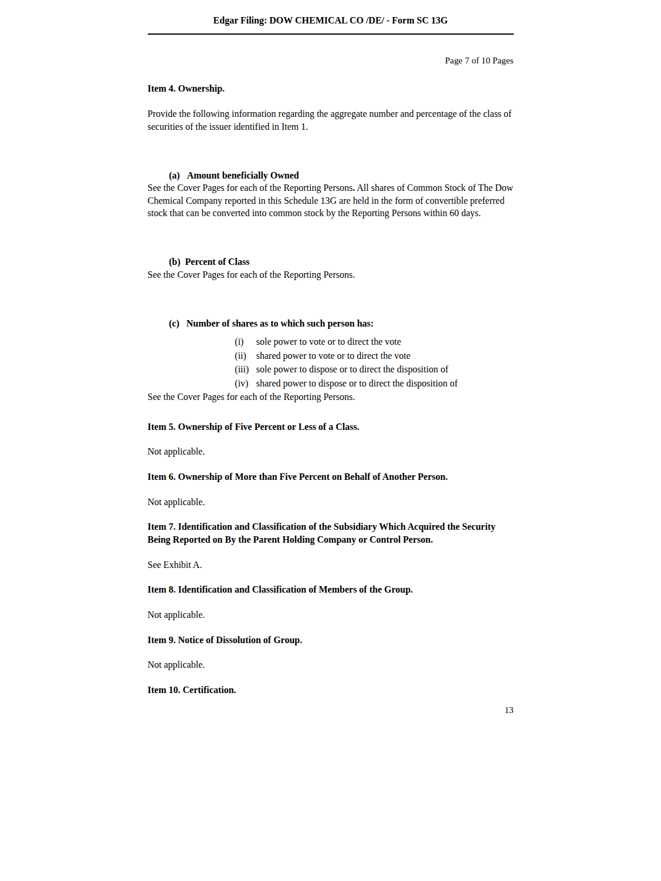Edgar Filing: DOW CHEMICAL CO /DE/ - Form SC 13G
Page 7 of 10 Pages
Item 4. Ownership.
Provide the following information regarding the aggregate number and percentage of the class of securities of the issuer identified in Item 1.
(a) Amount beneficially Owned
See the Cover Pages for each of the Reporting Persons. All shares of Common Stock of The Dow Chemical Company reported in this Schedule 13G are held in the form of convertible preferred stock that can be converted into common stock by the Reporting Persons within 60 days.
(b) Percent of Class
See the Cover Pages for each of the Reporting Persons.
(c) Number of shares as to which such person has:
(i) sole power to vote or to direct the vote
(ii) shared power to vote or to direct the vote
(iii) sole power to dispose or to direct the disposition of
(iv) shared power to dispose or to direct the disposition of
See the Cover Pages for each of the Reporting Persons.
Item 5. Ownership of Five Percent or Less of a Class.
Not applicable.
Item 6. Ownership of More than Five Percent on Behalf of Another Person.
Not applicable.
Item 7. Identification and Classification of the Subsidiary Which Acquired the Security Being Reported on By the Parent Holding Company or Control Person.
See Exhibit A.
Item 8. Identification and Classification of Members of the Group.
Not applicable.
Item 9. Notice of Dissolution of Group.
Not applicable.
Item 10. Certification.
13